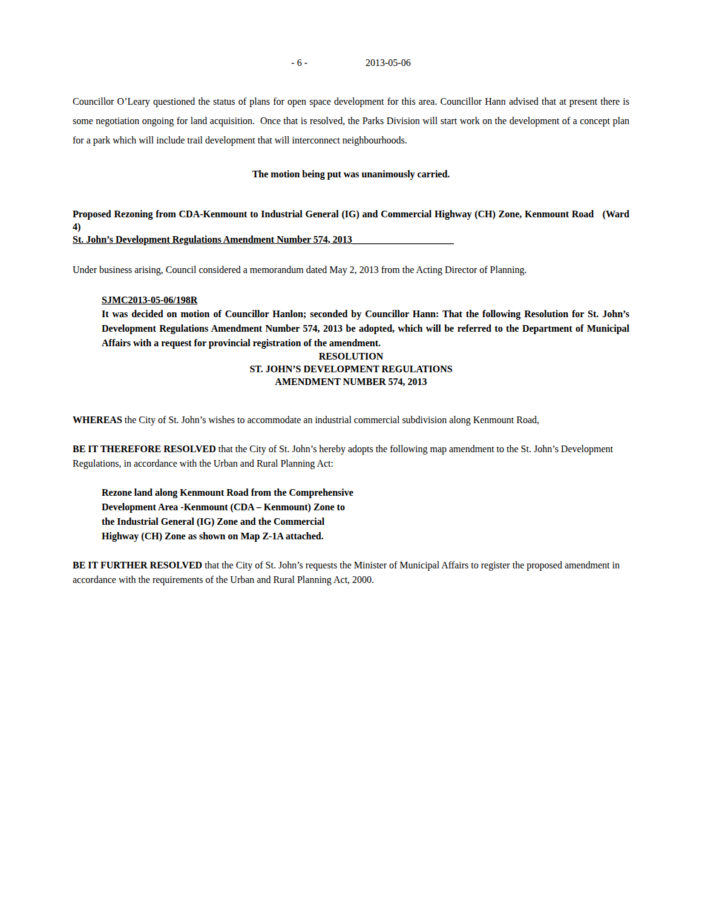- 6 - 2013-05-06
Councillor O’Leary questioned the status of plans for open space development for this area. Councillor Hann advised that at present there is some negotiation ongoing for land acquisition. Once that is resolved, the Parks Division will start work on the development of a concept plan for a park which will include trail development that will interconnect neighbourhoods.
The motion being put was unanimously carried.
Proposed Rezoning from CDA-Kenmount to Industrial General (IG) and Commercial Highway (CH) Zone, Kenmount Road (Ward 4)
St. John’s Development Regulations Amendment Number 574, 2013_____________________
Under business arising, Council considered a memorandum dated May 2, 2013 from the Acting Director of Planning.
SJMC2013-05-06/198R
It was decided on motion of Councillor Hanlon; seconded by Councillor Hann: That the following Resolution for St. John’s Development Regulations Amendment Number 574, 2013 be adopted, which will be referred to the Department of Municipal Affairs with a request for provincial registration of the amendment.
RESOLUTION
ST. JOHN’S DEVELOPMENT REGULATIONS
AMENDMENT NUMBER 574, 2013
WHEREAS the City of St. John’s wishes to accommodate an industrial commercial subdivision along Kenmount Road,
BE IT THEREFORE RESOLVED that the City of St. John’s hereby adopts the following map amendment to the St. John’s Development Regulations, in accordance with the Urban and Rural Planning Act:
Rezone land along Kenmount Road from the Comprehensive
Development Area -Kenmount (CDA – Kenmount) Zone to
the Industrial General (IG) Zone and the Commercial
Highway (CH) Zone as shown on Map Z-1A attached.
BE IT FURTHER RESOLVED that the City of St. John’s requests the Minister of Municipal Affairs to register the proposed amendment in accordance with the requirements of the Urban and Rural Planning Act, 2000.